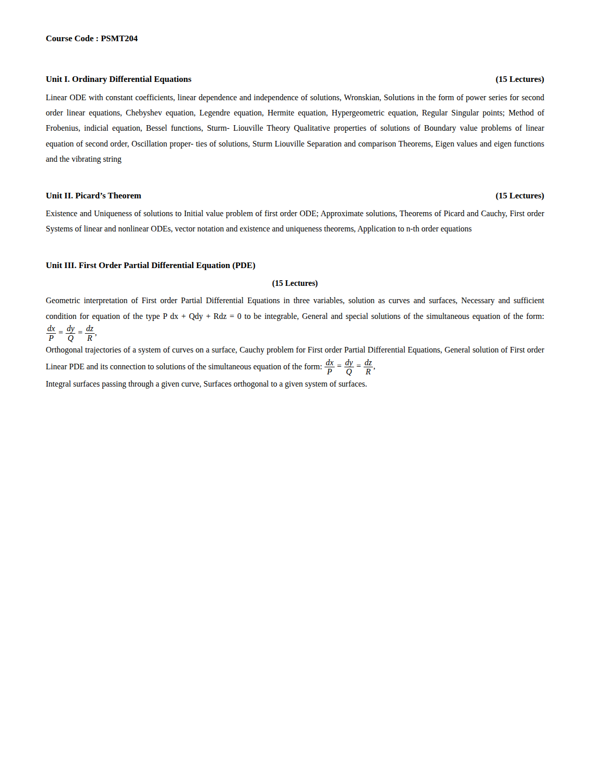Course Code : PSMT204
Unit I. Ordinary Differential Equations (15 Lectures)
Linear ODE with constant coefficients, linear dependence and independence of solutions, Wronskian, Solutions in the form of power series for second order linear equations, Chebyshev equation, Legendre equation, Hermite equation, Hypergeometric equation, Regular Singular points; Method of Frobenius, indicial equation, Bessel functions, Sturm- Liouville Theory Qualitative properties of solutions of Boundary value problems of linear equation of second order, Oscillation proper- ties of solutions, Sturm Liouville Separation and comparison Theorems, Eigen values and eigen functions and the vibrating string
Unit II. Picard’s Theorem (15 Lectures)
Existence and Uniqueness of solutions to Initial value problem of first order ODE; Approximate solutions, Theorems of Picard and Cauchy, First order Systems of linear and nonlinear ODEs, vector notation and existence and uniqueness theorems, Application to n-th order equations
Unit III. First Order Partial Differential Equation (PDE)
(15 Lectures)
Geometric interpretation of First order Partial Differential Equations in three variables, solution as curves and surfaces, Necessary and sufficient condition for equation of the type P dx + Qdy + Rdz = 0 to be integrable, General and special solutions of the simultaneous equation of the form: dx P = dy Q = dz R,
Orthogonal trajectories of a system of curves on a surface, Cauchy problem for First order Partial Differential Equations, General solution of First order Linear PDE and its connection to solutions of the simultaneous equation of the form: dx P = dy Q = dz R,
Integral surfaces passing through a given curve, Surfaces orthogonal to a given system of surfaces.